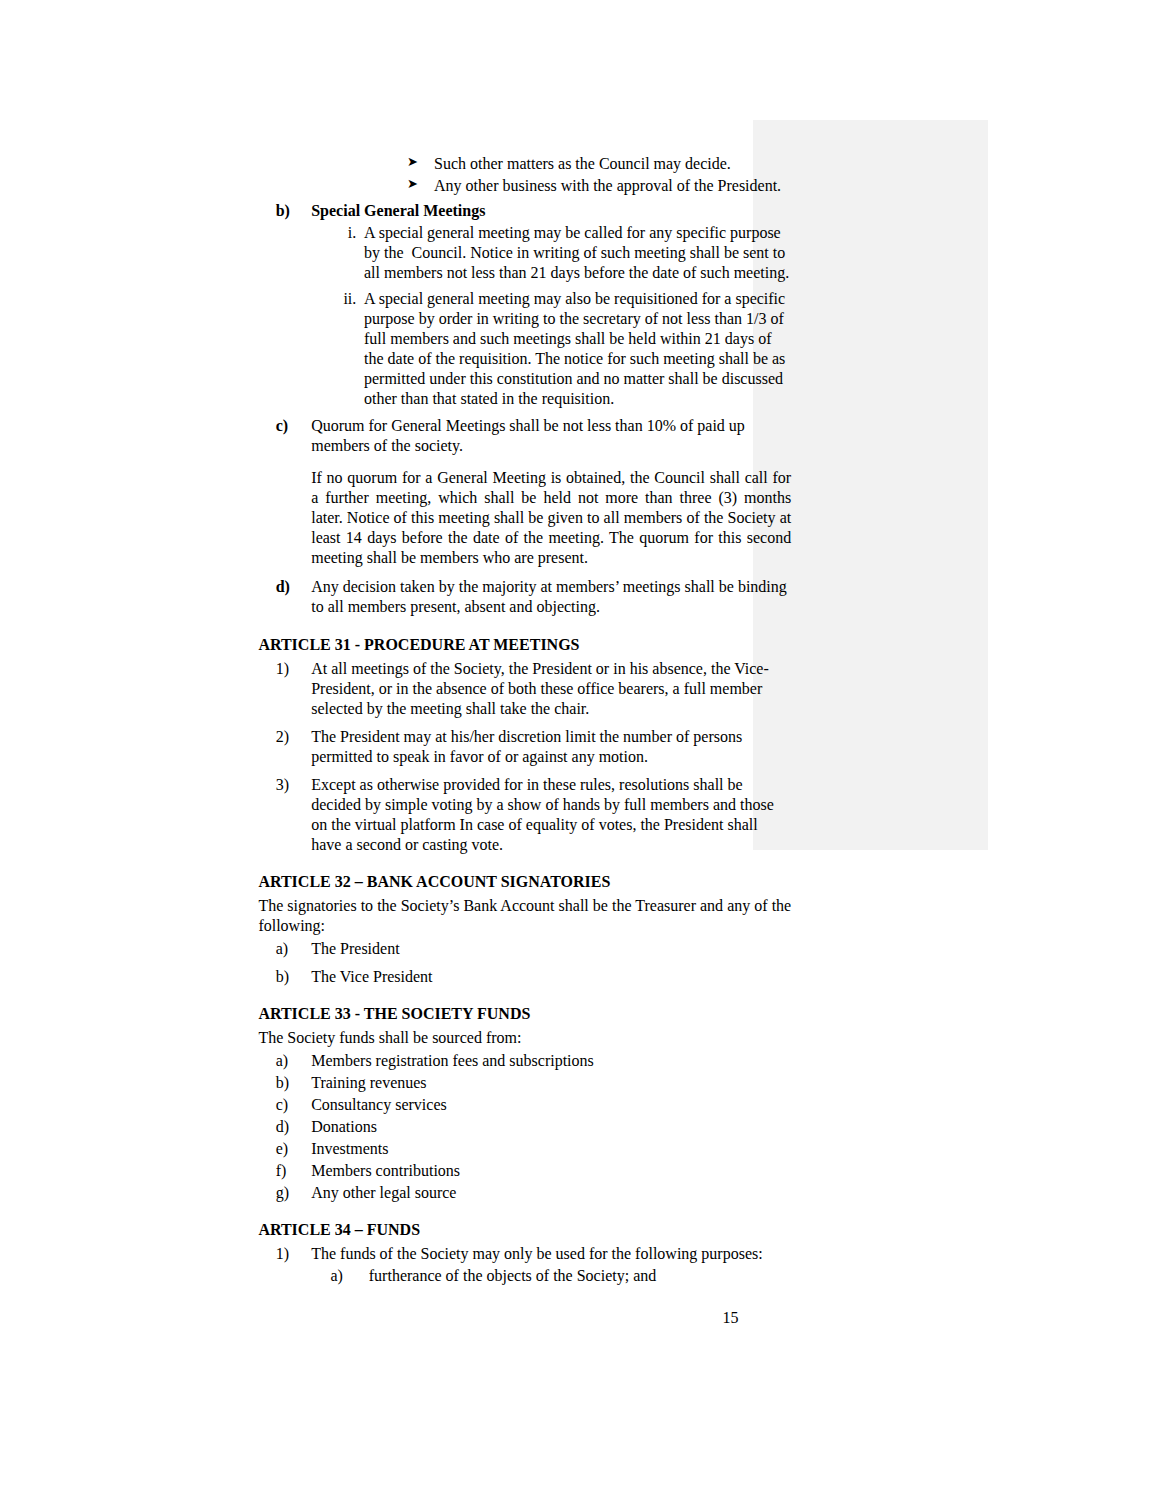Such other matters as the Council may decide.
Any other business with the approval of the President.
Special General Meetings
A special general meeting may be called for any specific purpose by the Council. Notice in writing of such meeting shall be sent to all members not less than 21 days before the date of such meeting.
A special general meeting may also be requisitioned for a specific purpose by order in writing to the secretary of not less than 1/3 of full members and such meetings shall be held within 21 days of the date of the requisition. The notice for such meeting shall be as permitted under this constitution and no matter shall be discussed other than that stated in the requisition.
Quorum for General Meetings shall be not less than 10% of paid up members of the society.
If no quorum for a General Meeting is obtained, the Council shall call for a further meeting, which shall be held not more than three (3) months later. Notice of this meeting shall be given to all members of the Society at least 14 days before the date of the meeting. The quorum for this second meeting shall be members who are present.
Any decision taken by the majority at members’ meetings shall be binding to all members present, absent and objecting.
Article 31 - Procedure at Meetings
At all meetings of the Society, the President or in his absence, the Vice-President, or in the absence of both these office bearers, a full member selected by the meeting shall take the chair.
The President may at his/her discretion limit the number of persons permitted to speak in favor of or against any motion.
Except as otherwise provided for in these rules, resolutions shall be decided by simple voting by a show of hands by full members and those on the virtual platform In case of equality of votes, the President shall have a second or casting vote.
Article 32 – Bank Account Signatories
The signatories to the Society’s Bank Account shall be the Treasurer and any of the following:
The President
The Vice President
Article 33 - The Society Funds
The Society funds shall be sourced from:
Members registration fees and subscriptions
Training revenues
Consultancy services
Donations
Investments
Members contributions
Any other legal source
Article 34 – Funds
The funds of the Society may only be used for the following purposes:
furtherance of the objects of the Society; and
15